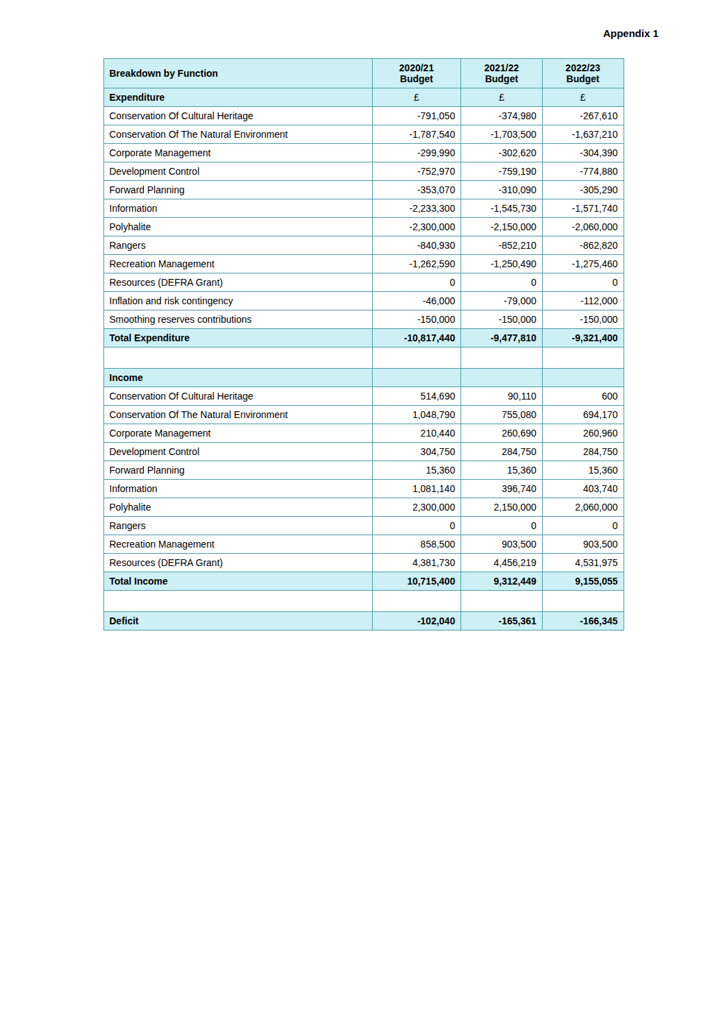Appendix 1
| Breakdown by Function | 2020/21 Budget | 2021/22 Budget | 2022/23 Budget |
| --- | --- | --- | --- |
| Expenditure | £ | £ | £ |
| Conservation Of Cultural Heritage | -791,050 | -374,980 | -267,610 |
| Conservation Of The Natural Environment | -1,787,540 | -1,703,500 | -1,637,210 |
| Corporate Management | -299,990 | -302,620 | -304,390 |
| Development Control | -752,970 | -759,190 | -774,880 |
| Forward Planning | -353,070 | -310,090 | -305,290 |
| Information | -2,233,300 | -1,545,730 | -1,571,740 |
| Polyhalite | -2,300,000 | -2,150,000 | -2,060,000 |
| Rangers | -840,930 | -852,210 | -862,820 |
| Recreation Management | -1,262,590 | -1,250,490 | -1,275,460 |
| Resources (DEFRA Grant) | 0 | 0 | 0 |
| Inflation and risk contingency | -46,000 | -79,000 | -112,000 |
| Smoothing reserves contributions | -150,000 | -150,000 | -150,000 |
| Total Expenditure | -10,817,440 | -9,477,810 | -9,321,400 |
| Income | | | |
| Conservation Of Cultural Heritage | 514,690 | 90,110 | 600 |
| Conservation Of The Natural Environment | 1,048,790 | 755,080 | 694,170 |
| Corporate Management | 210,440 | 260,690 | 260,960 |
| Development Control | 304,750 | 284,750 | 284,750 |
| Forward Planning | 15,360 | 15,360 | 15,360 |
| Information | 1,081,140 | 396,740 | 403,740 |
| Polyhalite | 2,300,000 | 2,150,000 | 2,060,000 |
| Rangers | 0 | 0 | 0 |
| Recreation Management | 858,500 | 903,500 | 903,500 |
| Resources (DEFRA Grant) | 4,381,730 | 4,456,219 | 4,531,975 |
| Total Income | 10,715,400 | 9,312,449 | 9,155,055 |
| Deficit | -102,040 | -165,361 | -166,345 |